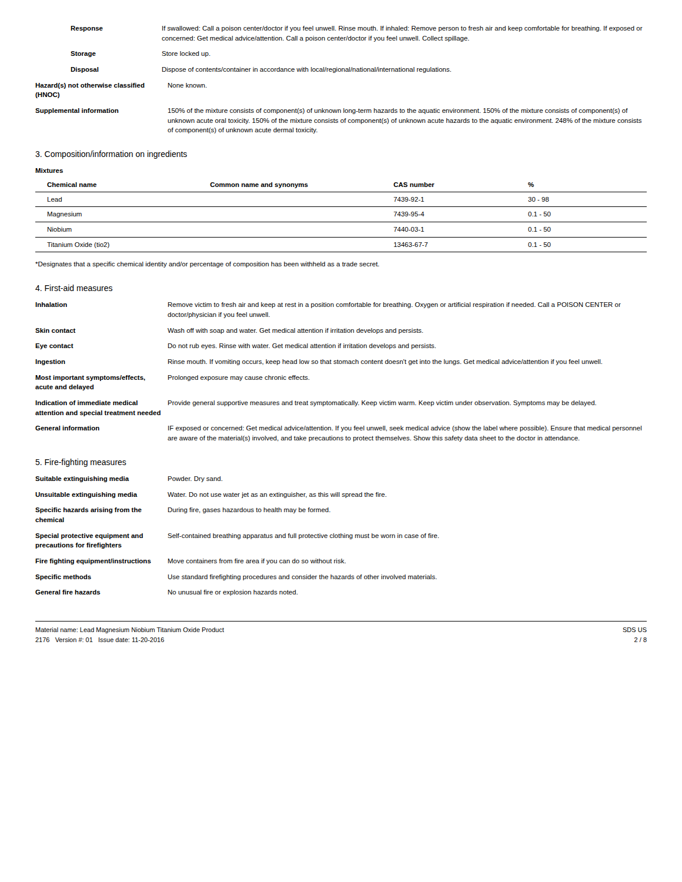Response
If swallowed: Call a poison center/doctor if you feel unwell. Rinse mouth. If inhaled: Remove person to fresh air and keep comfortable for breathing. If exposed or concerned: Get medical advice/attention. Call a poison center/doctor if you feel unwell. Collect spillage.
Storage
Store locked up.
Disposal
Dispose of contents/container in accordance with local/regional/national/international regulations.
Hazard(s) not otherwise classified (HNOC)
None known.
Supplemental information
150% of the mixture consists of component(s) of unknown long-term hazards to the aquatic environment. 150% of the mixture consists of component(s) of unknown acute oral toxicity. 150% of the mixture consists of component(s) of unknown acute hazards to the aquatic environment. 248% of the mixture consists of component(s) of unknown acute dermal toxicity.
3. Composition/information on ingredients
Mixtures
| Chemical name | Common name and synonyms | CAS number | % |
| --- | --- | --- | --- |
| Lead | | 7439-92-1 | 30 - 98 |
| Magnesium | | 7439-95-4 | 0.1 - 50 |
| Niobium | | 7440-03-1 | 0.1 - 50 |
| Titanium Oxide (tio2) | | 13463-67-7 | 0.1 - 50 |
*Designates that a specific chemical identity and/or percentage of composition has been withheld as a trade secret.
4. First-aid measures
Inhalation
Remove victim to fresh air and keep at rest in a position comfortable for breathing. Oxygen or artificial respiration if needed. Call a POISON CENTER or doctor/physician if you feel unwell.
Skin contact
Wash off with soap and water. Get medical attention if irritation develops and persists.
Eye contact
Do not rub eyes. Rinse with water. Get medical attention if irritation develops and persists.
Ingestion
Rinse mouth. If vomiting occurs, keep head low so that stomach content doesn't get into the lungs. Get medical advice/attention if you feel unwell.
Most important symptoms/effects, acute and delayed
Prolonged exposure may cause chronic effects.
Indication of immediate medical attention and special treatment needed
Provide general supportive measures and treat symptomatically. Keep victim warm. Keep victim under observation. Symptoms may be delayed.
General information
IF exposed or concerned: Get medical advice/attention. If you feel unwell, seek medical advice (show the label where possible). Ensure that medical personnel are aware of the material(s) involved, and take precautions to protect themselves. Show this safety data sheet to the doctor in attendance.
5. Fire-fighting measures
Suitable extinguishing media
Powder. Dry sand.
Unsuitable extinguishing media
Water. Do not use water jet as an extinguisher, as this will spread the fire.
Specific hazards arising from the chemical
During fire, gases hazardous to health may be formed.
Special protective equipment and precautions for firefighters
Self-contained breathing apparatus and full protective clothing must be worn in case of fire.
Fire fighting equipment/instructions
Move containers from fire area if you can do so without risk.
Specific methods
Use standard firefighting procedures and consider the hazards of other involved materials.
General fire hazards
No unusual fire or explosion hazards noted.
Material name: Lead Magnesium Niobium Titanium Oxide Product
2176 Version #: 01 Issue date: 11-20-2016
SDS US
2 / 8